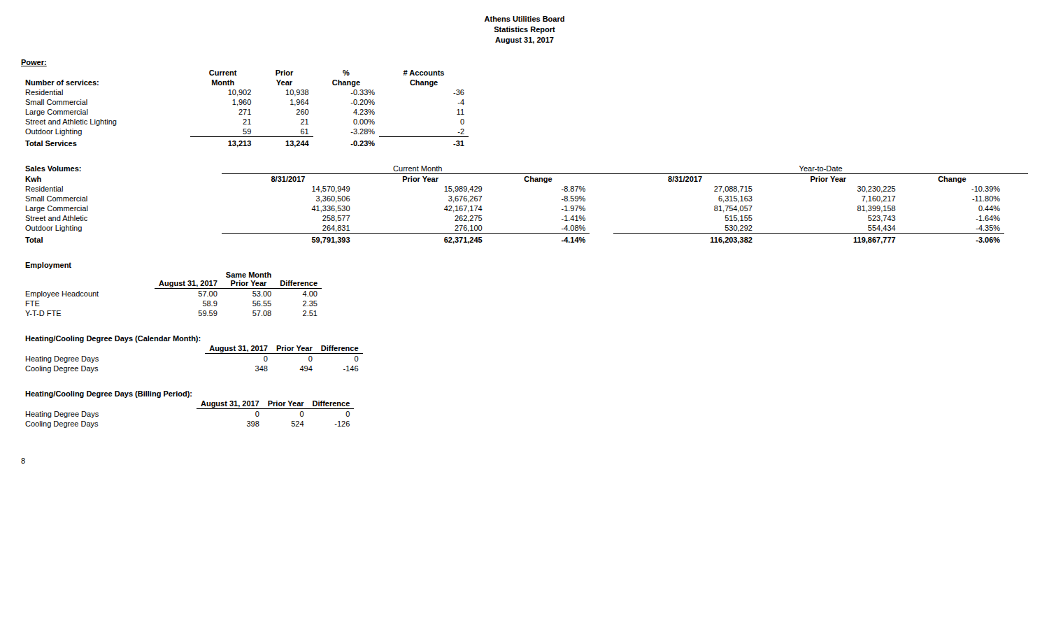Athens Utilities Board
Statistics Report
August 31, 2017
Power:
| | Current | Prior | % | # Accounts |
| Number of services: | Month | Year | Change | Change |
| Residential | 10,902 | 10,938 | -0.33% | -36 |
| Small Commercial | 1,960 | 1,964 | -0.20% | -4 |
| Large Commercial | 271 | 260 | 4.23% | 11 |
| Street and Athletic Lighting | 21 | 21 | 0.00% | 0 |
| Outdoor Lighting | 59 | 61 | -3.28% | -2 |
| Total Services | 13,213 | 13,244 | -0.23% | -31 |
| Sales Volumes: | Current Month | Year-to-Date |
| Kwh | 8/31/2017 | Prior Year | Change | | 8/31/2017 | Prior Year | Change | |
| Residential | 14,570,949 | 15,989,429 | -8.87% | | 27,088,715 | 30,230,225 | -10.39% | |
| Small Commercial | 3,360,506 | 3,676,267 | -8.59% | | 6,315,163 | 7,160,217 | -11.80% | |
| Large Commercial | 41,336,530 | 42,167,174 | -1.97% | | 81,754,057 | 81,399,158 | 0.44% | |
| Street and Athletic | 258,577 | 262,275 | -1.41% | | 515,155 | 523,743 | -1.64% | |
| Outdoor Lighting | 264,831 | 276,100 | -4.08% | | 530,292 | 554,434 | -4.35% | |
| Total | 59,791,393 | 62,371,245 | -4.14% | | 116,203,382 | 119,867,777 | -3.06% | |
| Employment | | | |
| | August 31, 2017 | Same Month Prior Year | Difference |
| Employee Headcount | 57.00 | 53.00 | 4.00 |
| FTE | 58.9 | 56.55 | 2.35 |
| Y-T-D FTE | 59.59 | 57.08 | 2.51 |
| Heating/Cooling Degree Days (Calendar Month): | | | |
| | August 31, 2017 | Prior Year | Difference |
| Heating Degree Days | 0 | 0 | 0 |
| Cooling Degree Days | 348 | 494 | -146 |
| Heating/Cooling Degree Days (Billing Period): | | | |
| | August 31, 2017 | Prior Year | Difference |
| Heating Degree Days | 0 | 0 | 0 |
| Cooling Degree Days | 398 | 524 | -126 |
8